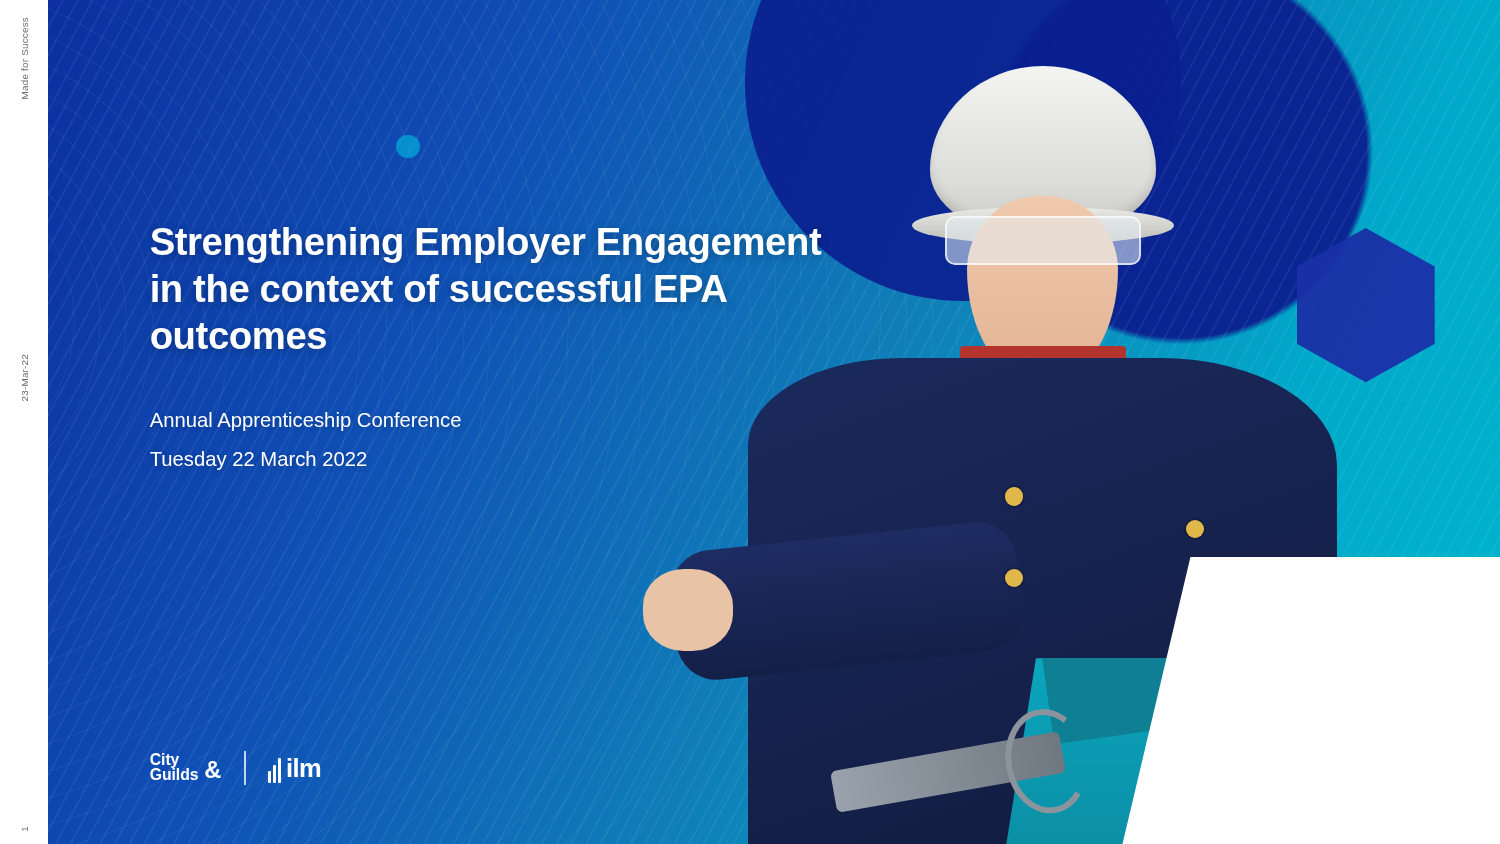Made for Success 23-Mar-22 1
Strengthening Employer Engagement in the context of successful EPA outcomes
Annual Apprenticeship Conference
Tuesday 22 March 2022
City Guilds
&
ilm